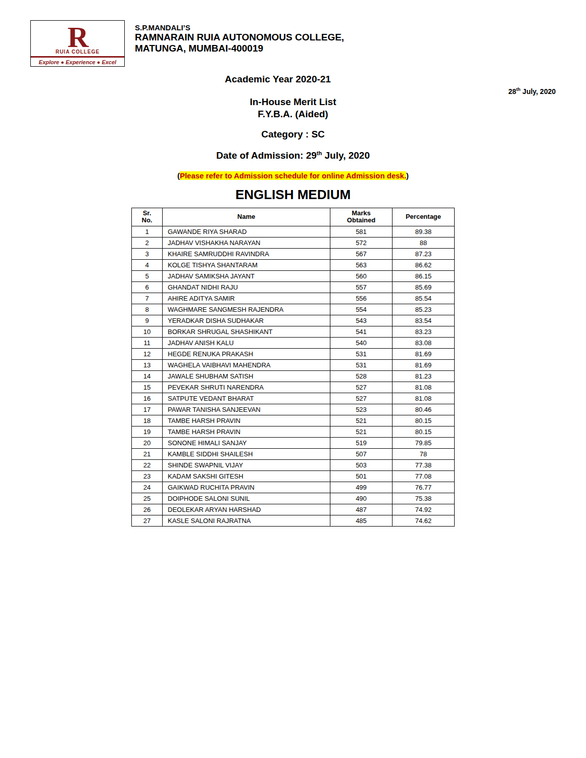R
RUIA COLLEGE
Explore ● Experience ● Excel
S.P.MANDALI’S
RAMNARAIN RUIA AUTONOMOUS COLLEGE,
MATUNGA, MUMBAI-400019
Academic Year 2020-21
28th July, 2020
In-House Merit List
F.Y.B.A. (Aided)
Category : SC
Date of Admission: 29th July, 2020
(Please refer to Admission schedule for online Admission desk.)
ENGLISH MEDIUM
| Sr. No. | Name | Marks Obtained | Percentage |
| --- | --- | --- | --- |
| 1 | GAWANDE RIYA SHARAD | 581 | 89.38 |
| 2 | JADHAV VISHAKHA NARAYAN | 572 | 88 |
| 3 | KHAIRE SAMRUDDHI RAVINDRA | 567 | 87.23 |
| 4 | KOLGE TISHYA SHANTARAM | 563 | 86.62 |
| 5 | JADHAV SAMIKSHA JAYANT | 560 | 86.15 |
| 6 | GHANDAT NIDHI RAJU | 557 | 85.69 |
| 7 | AHIRE ADITYA SAMIR | 556 | 85.54 |
| 8 | WAGHMARE SANGMESH RAJENDRA | 554 | 85.23 |
| 9 | YERADKAR DISHA SUDHAKAR | 543 | 83.54 |
| 10 | BORKAR SHRUGAL SHASHIKANT | 541 | 83.23 |
| 11 | JADHAV ANISH KALU | 540 | 83.08 |
| 12 | HEGDE RENUKA PRAKASH | 531 | 81.69 |
| 13 | WAGHELA VAIBHAVI MAHENDRA | 531 | 81.69 |
| 14 | JAWALE SHUBHAM SATISH | 528 | 81.23 |
| 15 | PEVEKAR SHRUTI NARENDRA | 527 | 81.08 |
| 16 | SATPUTE VEDANT BHARAT | 527 | 81.08 |
| 17 | PAWAR TANISHA SANJEEVAN | 523 | 80.46 |
| 18 | TAMBE HARSH PRAVIN | 521 | 80.15 |
| 19 | TAMBE HARSH PRAVIN | 521 | 80.15 |
| 20 | SONONE HIMALI SANJAY | 519 | 79.85 |
| 21 | KAMBLE SIDDHI SHAILESH | 507 | 78 |
| 22 | SHINDE SWAPNIL VIJAY | 503 | 77.38 |
| 23 | KADAM SAKSHI GITESH | 501 | 77.08 |
| 24 | GAIKWAD RUCHITA PRAVIN | 499 | 76.77 |
| 25 | DOIPHODE SALONI SUNIL | 490 | 75.38 |
| 26 | DEOLEKAR ARYAN HARSHAD | 487 | 74.92 |
| 27 | KASLE SALONI RAJRATNA | 485 | 74.62 |